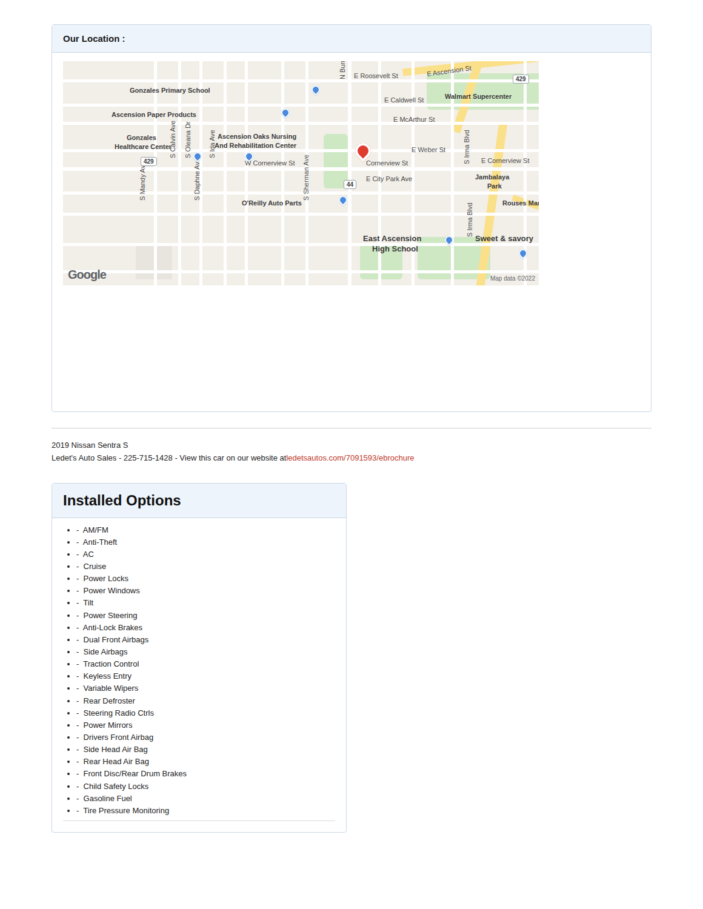Our Location :
E Roosevelt St
E Ascension St
Gonzales Primary School
E Caldwell St
Walmart Supercenter
Ascension Paper Products
E McArthur St
The UPS Store
N Burnside Ave
Gonzales
Healthcare Center
Ascension Oaks Nursing
And Rehabilitation Center
E Weber St
W Cornerview St
Cornerview St
E Cornerview St
E City Park Ave
Jambalaya
Park
Rouses Market
O'Reilly Auto Parts
S Calvin Ave
S Oleana Dr
S Ida Ave
S Mandy Ave
S Daphne Ave
S Sherman Ave
S Irma Blvd
S Irma Blvd
East Ascension
High School
Sweet & savory
429
429
61
44
Google
Map data ©2022
2019 Nissan Sentra S
Ledet's Auto Sales - 225-715-1428 - View this car on our website atledetsautos.com/7091593/ebrochure
Installed Options
- AM/FM
- Anti-Theft
- AC
- Cruise
- Power Locks
- Power Windows
- Tilt
- Power Steering
- Anti-Lock Brakes
- Dual Front Airbags
- Side Airbags
- Traction Control
- Keyless Entry
- Variable Wipers
- Rear Defroster
- Steering Radio Ctrls
- Power Mirrors
- Drivers Front Airbag
- Side Head Air Bag
- Rear Head Air Bag
- Front Disc/Rear Drum Brakes
- Child Safety Locks
- Gasoline Fuel
- Tire Pressure Monitoring